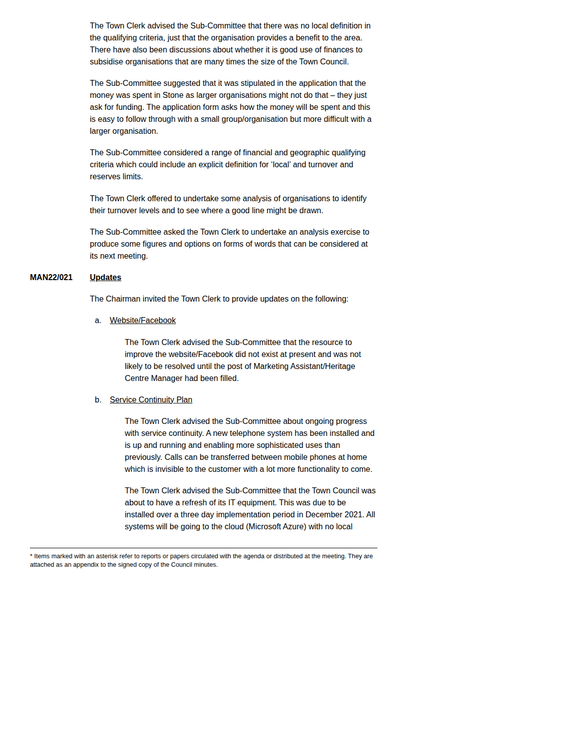The Town Clerk advised the Sub-Committee that there was no local definition in the qualifying criteria, just that the organisation provides a benefit to the area. There have also been discussions about whether it is good use of finances to subsidise organisations that are many times the size of the Town Council.
The Sub-Committee suggested that it was stipulated in the application that the money was spent in Stone as larger organisations might not do that – they just ask for funding. The application form asks how the money will be spent and this is easy to follow through with a small group/organisation but more difficult with a larger organisation.
The Sub-Committee considered a range of financial and geographic qualifying criteria which could include an explicit definition for ‘local’ and turnover and reserves limits.
The Town Clerk offered to undertake some analysis of organisations to identify their turnover levels and to see where a good line might be drawn.
The Sub-Committee asked the Town Clerk to undertake an analysis exercise to produce some figures and options on forms of words that can be considered at its next meeting.
MAN22/021
Updates
The Chairman invited the Town Clerk to provide updates on the following:
a. Website/Facebook
The Town Clerk advised the Sub-Committee that the resource to improve the website/Facebook did not exist at present and was not likely to be resolved until the post of Marketing Assistant/Heritage Centre Manager had been filled.
b. Service Continuity Plan
The Town Clerk advised the Sub-Committee about ongoing progress with service continuity. A new telephone system has been installed and is up and running and enabling more sophisticated uses than previously. Calls can be transferred between mobile phones at home which is invisible to the customer with a lot more functionality to come.
The Town Clerk advised the Sub-Committee that the Town Council was about to have a refresh of its IT equipment. This was due to be installed over a three day implementation period in December 2021. All systems will be going to the cloud (Microsoft Azure) with no local
* Items marked with an asterisk refer to reports or papers circulated with the agenda or distributed at the meeting. They are attached as an appendix to the signed copy of the Council minutes.